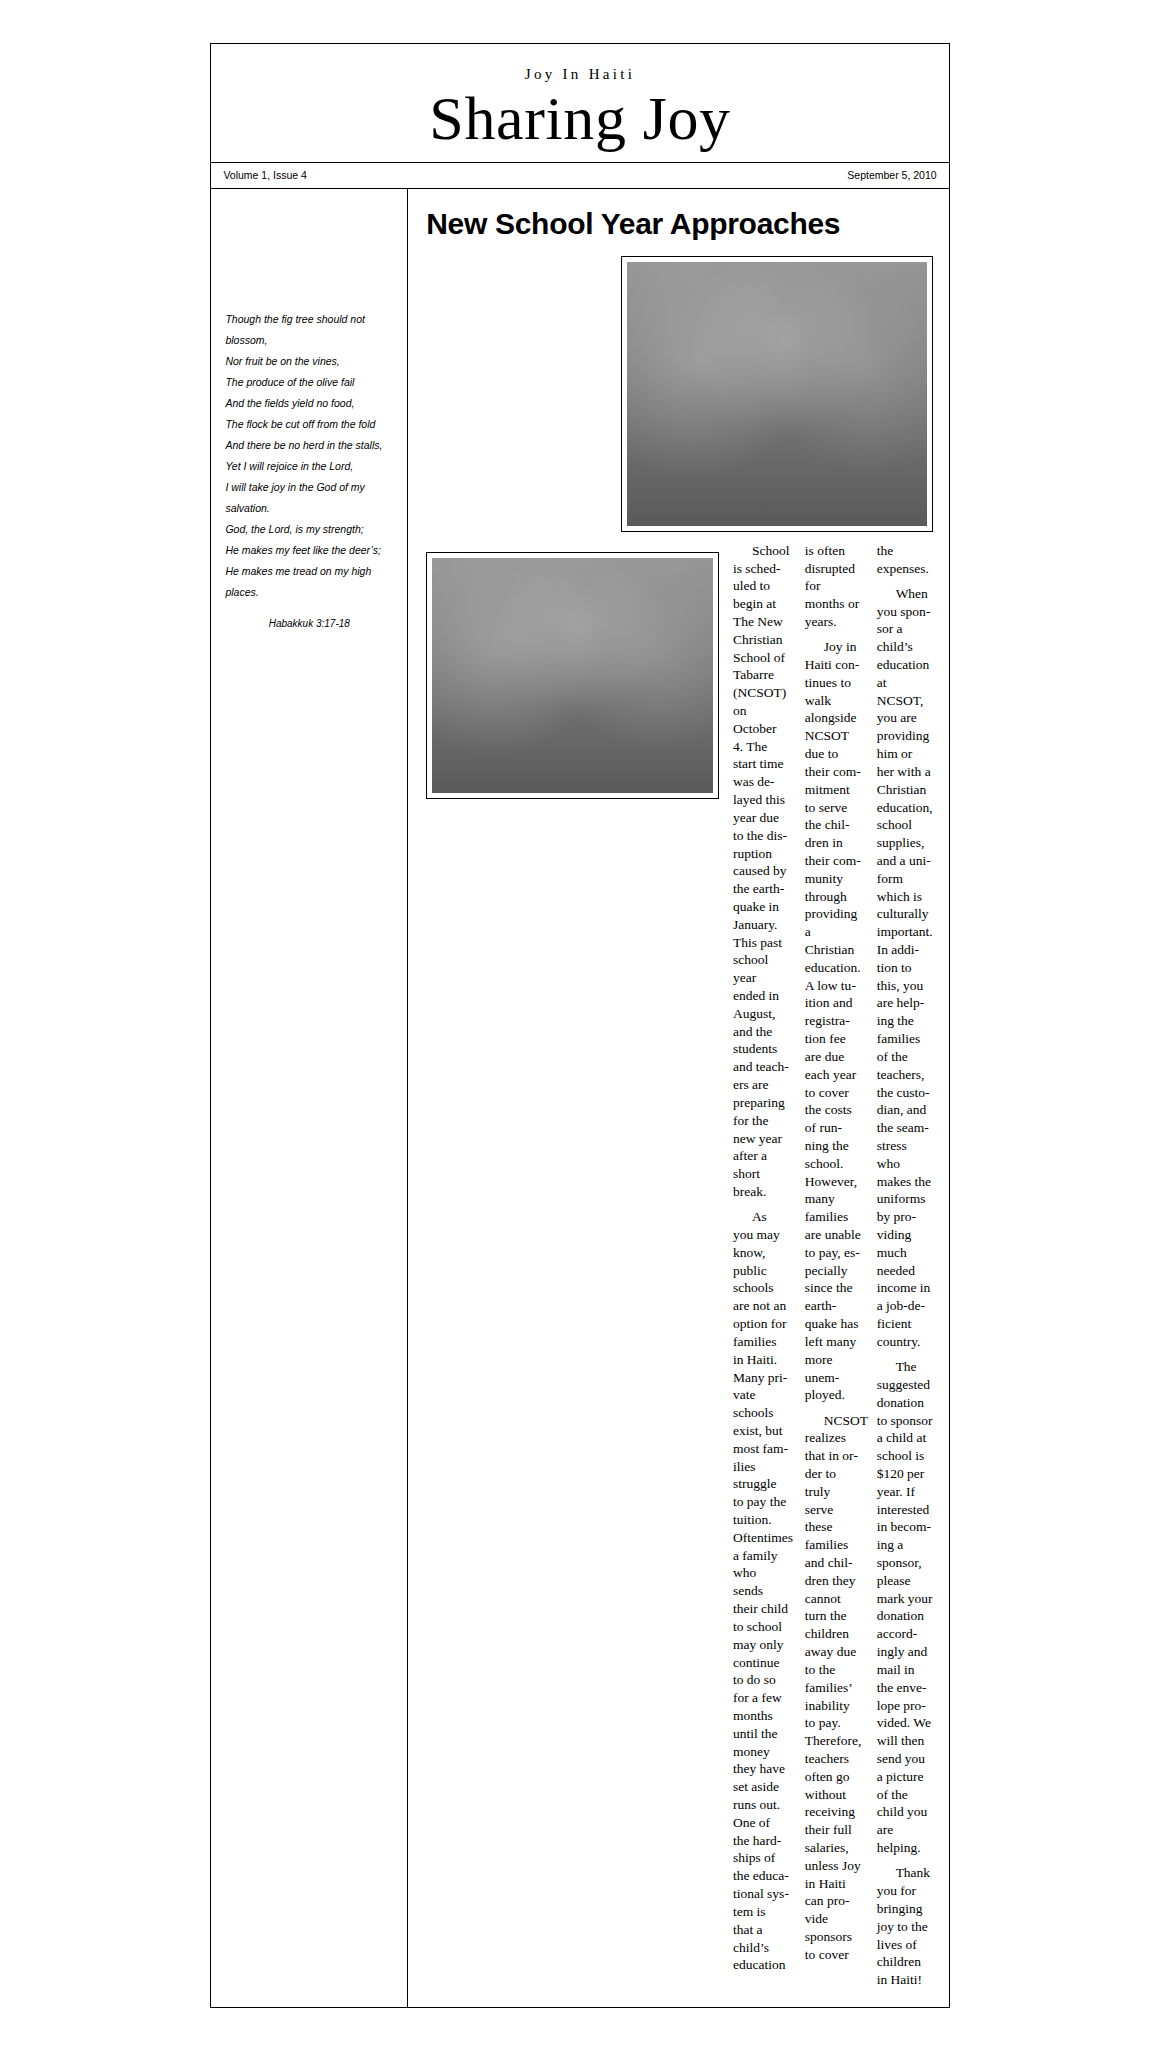Joy In Haiti
Sharing Joy
Volume 1, Issue 4 September 5, 2010
Though the fig tree should not blossom,
Nor fruit be on the vines,
The produce of the olive fail
And the fields yield no food,
The flock be cut off from the fold
And there be no herd in the stalls,
Yet I will rejoice in the Lord,
I will take joy in the God of my salvation.
God, the Lord, is my strength;
He makes my feet like the deer’s;
He makes me tread on my high places.
Habakkuk 3:17-18
New School Year Approaches
School is scheduled to begin at The New Christian School of Tabarre (NCSOT) on October 4. The start time was delayed this year due to the disruption caused by the earthquake in January. This past school year ended in August, and the students and teachers are preparing for the new year after a short break.
As you may know, public schools are not an option for families in Haiti. Many private schools exist, but most families struggle to pay the tuition. Oftentimes a family who sends their child to school may only continue to do so for a few months until the money they have set aside runs out. One of the hardships of the educational system is that a child’s education is often disrupted for months or years.
Joy in Haiti continues to walk alongside NCSOT due to their commitment to serve the children in their community through providing a Christian education. A low tuition and registration fee are due each year to cover the costs of running the school. However, many families are unable to pay, especially since the earthquake has left many more unemployed.
NCSOT realizes that in order to truly serve these families and children they cannot turn the children away due to the families’ inability to pay. Therefore, teachers often go without receiving their full salaries, unless Joy in Haiti can provide sponsors to cover the expenses.
When you sponsor a child’s education at NCSOT, you are providing him or her with a Christian education, school supplies, and a uniform which is culturally important. In addition to this, you are helping the families of the teachers, the custodian, and the seamstress who makes the uniforms by providing much needed income in a job-deficient country.
The suggested donation to sponsor a child at school is $120 per year. If interested in becoming a sponsor, please mark your donation accordingly and mail in the envelope provided. We will then send you a picture of the child you are helping.
Thank you for bringing joy to the lives of children in Haiti!